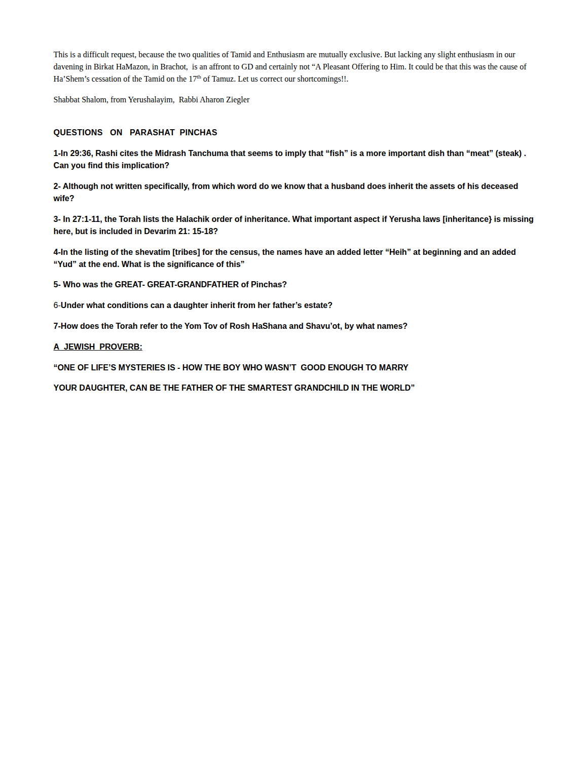This is a difficult request, because the two qualities of Tamid and Enthusiasm are mutually exclusive. But lacking any slight enthusiasm in our davening in Birkat HaMazon, in Brachot, is an affront to GD and certainly not “A Pleasant Offering to Him. It could be that this was the cause of Ha’Shem’s cessation of the Tamid on the 17th of Tamuz. Let us correct our shortcomings!!.
Shabbat Shalom, from Yerushalayim, Rabbi Aharon Ziegler
QUESTIONS ON PARASHAT PINCHAS
1-In 29:36, Rashi cites the Midrash Tanchuma that seems to imply that “fish” is a more important dish than “meat” (steak) . Can you find this implication?
2- Although not written specifically, from which word do we know that a husband does inherit the assets of his deceased wife?
3- In 27:1-11, the Torah lists the Halachik order of inheritance. What important aspect if Yerusha laws [inheritance} is missing here, but is included in Devarim 21: 15-18?
4-In the listing of the shevatim [tribes] for the census, the names have an added letter “Heih” at beginning and an added “Yud” at the end. What is the significance of this”
5- Who was the GREAT- GREAT-GRANDFATHER of Pinchas?
6-Under what conditions can a daughter inherit from her father’s estate?
7-How does the Torah refer to the Yom Tov of Rosh HaShana and Shavu’ot, by what names?
A JEWISH PROVERB:
“ONE OF LIFE’S MYSTERIES IS - HOW THE BOY WHO WASN’T GOOD ENOUGH TO MARRY
YOUR DAUGHTER, CAN BE THE FATHER OF THE SMARTEST GRANDCHILD IN THE WORLD”